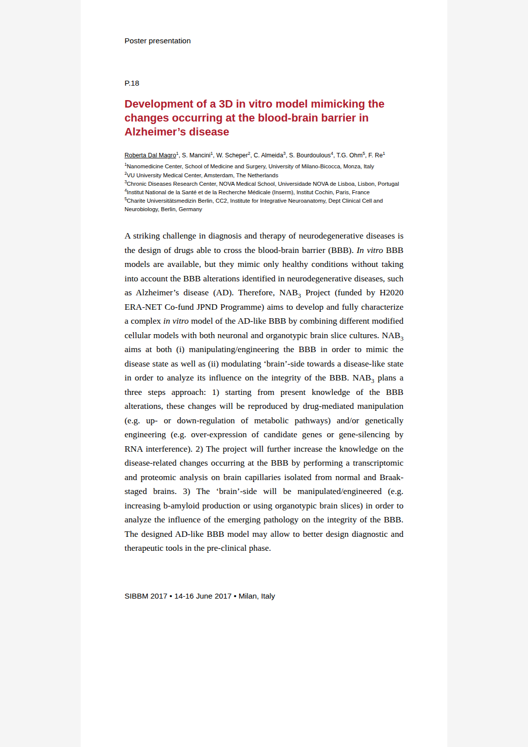Poster presentation
P.18
Development of a 3D in vitro model mimicking the changes occurring at the blood-brain barrier in Alzheimer’s disease
Roberta Dal Magro1, S. Mancini1, W. Scheper2, C. Almeida3, S. Bourdoulous4, T.G. Ohm5, F. Re1
1Nanomedicine Center, School of Medicine and Surgery, University of Milano-Bicocca, Monza, Italy
2VU University Medical Center, Amsterdam, The Netherlands
3Chronic Diseases Research Center, NOVA Medical School, Universidade NOVA de Lisboa, Lisbon, Portugal
4Institut National de la Santé et de la Recherche Médicale (Inserm), Institut Cochin, Paris, France
5Charite Universitätsmedizin Berlin, CC2, Institute for Integrative Neuroanatomy, Dept Clinical Cell and Neurobiology, Berlin, Germany
A striking challenge in diagnosis and therapy of neurodegenerative diseases is the design of drugs able to cross the blood-brain barrier (BBB). In vitro BBB models are available, but they mimic only healthy conditions without taking into account the BBB alterations identified in neurodegenerative diseases, such as Alzheimer’s disease (AD). Therefore, NAB3 Project (funded by H2020 ERA-NET Co-fund JPND Programme) aims to develop and fully characterize a complex in vitro model of the AD-like BBB by combining different modified cellular models with both neuronal and organotypic brain slice cultures. NAB3 aims at both (i) manipulating/engineering the BBB in order to mimic the disease state as well as (ii) modulating ‘brain’-side towards a disease-like state in order to analyze its influence on the integrity of the BBB. NAB3 plans a three steps approach: 1) starting from present knowledge of the BBB alterations, these changes will be reproduced by drug-mediated manipulation (e.g. up- or down-regulation of metabolic pathways) and/or genetically engineering (e.g. over-expression of candidate genes or gene-silencing by RNA interference). 2) The project will further increase the knowledge on the disease-related changes occurring at the BBB by performing a transcriptomic and proteomic analysis on brain capillaries isolated from normal and Braak-staged brains. 3) The ‘brain’-side will be manipulated/engineered (e.g. increasing b-amyloid production or using organotypic brain slices) in order to analyze the influence of the emerging pathology on the integrity of the BBB. The designed AD-like BBB model may allow to better design diagnostic and therapeutic tools in the pre-clinical phase.
SIBBM 2017 • 14-16 June 2017 • Milan, Italy